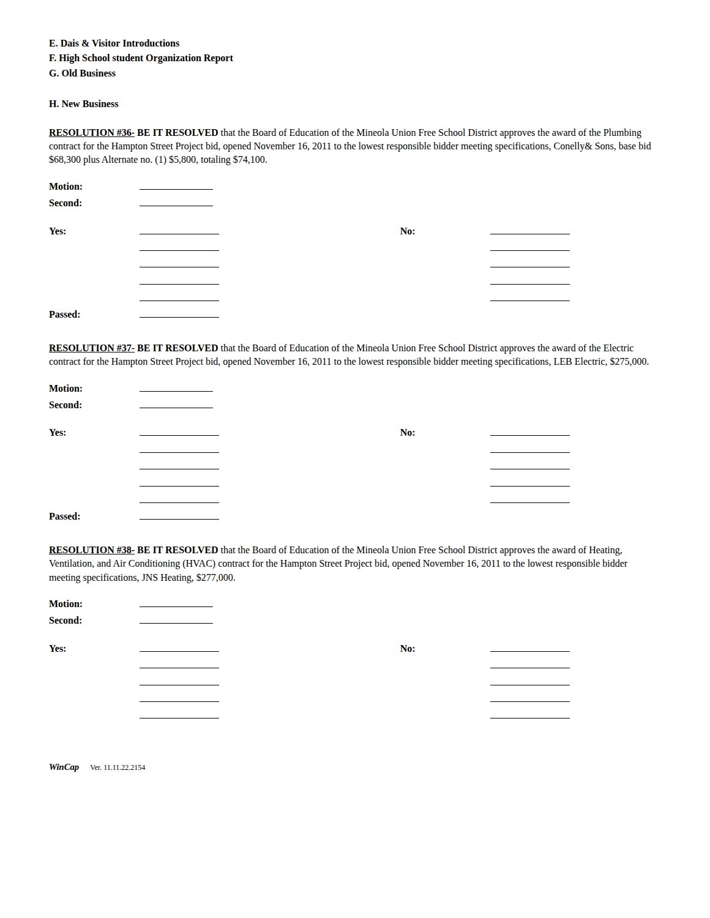E. Dais & Visitor Introductions
F. High School student Organization Report
G. Old Business
H. New Business
RESOLUTION #36- BE IT RESOLVED that the Board of Education of the Mineola Union Free School District approves the award of the Plumbing contract for the Hampton Street Project bid, opened November 16, 2011 to the lowest responsible bidder meeting specifications, Conelly& Sons, base bid $68,300 plus Alternate no. (1) $5,800, totaling $74,100.
| Motion: | | | | |
| Second: | | | | |
| Yes: | | | No: | |
| Passed: | | | | |
RESOLUTION #37- BE IT RESOLVED that the Board of Education of the Mineola Union Free School District approves the award of the Electric contract for the Hampton Street Project bid, opened November 16, 2011 to the lowest responsible bidder meeting specifications, LEB Electric, $275,000.
| Motion: | | | | |
| Second: | | | | |
| Yes: | | | No: | |
| Passed: | | | | |
RESOLUTION #38- BE IT RESOLVED that the Board of Education of the Mineola Union Free School District approves the award of Heating, Ventilation, and Air Conditioning (HVAC) contract for the Hampton Street Project bid, opened November 16, 2011 to the lowest responsible bidder meeting specifications, JNS Heating, $277,000.
| Motion: | | | | |
| Second: | | | | |
| Yes: | | | No: | |
WinCap Ver. 11.11.22.2154